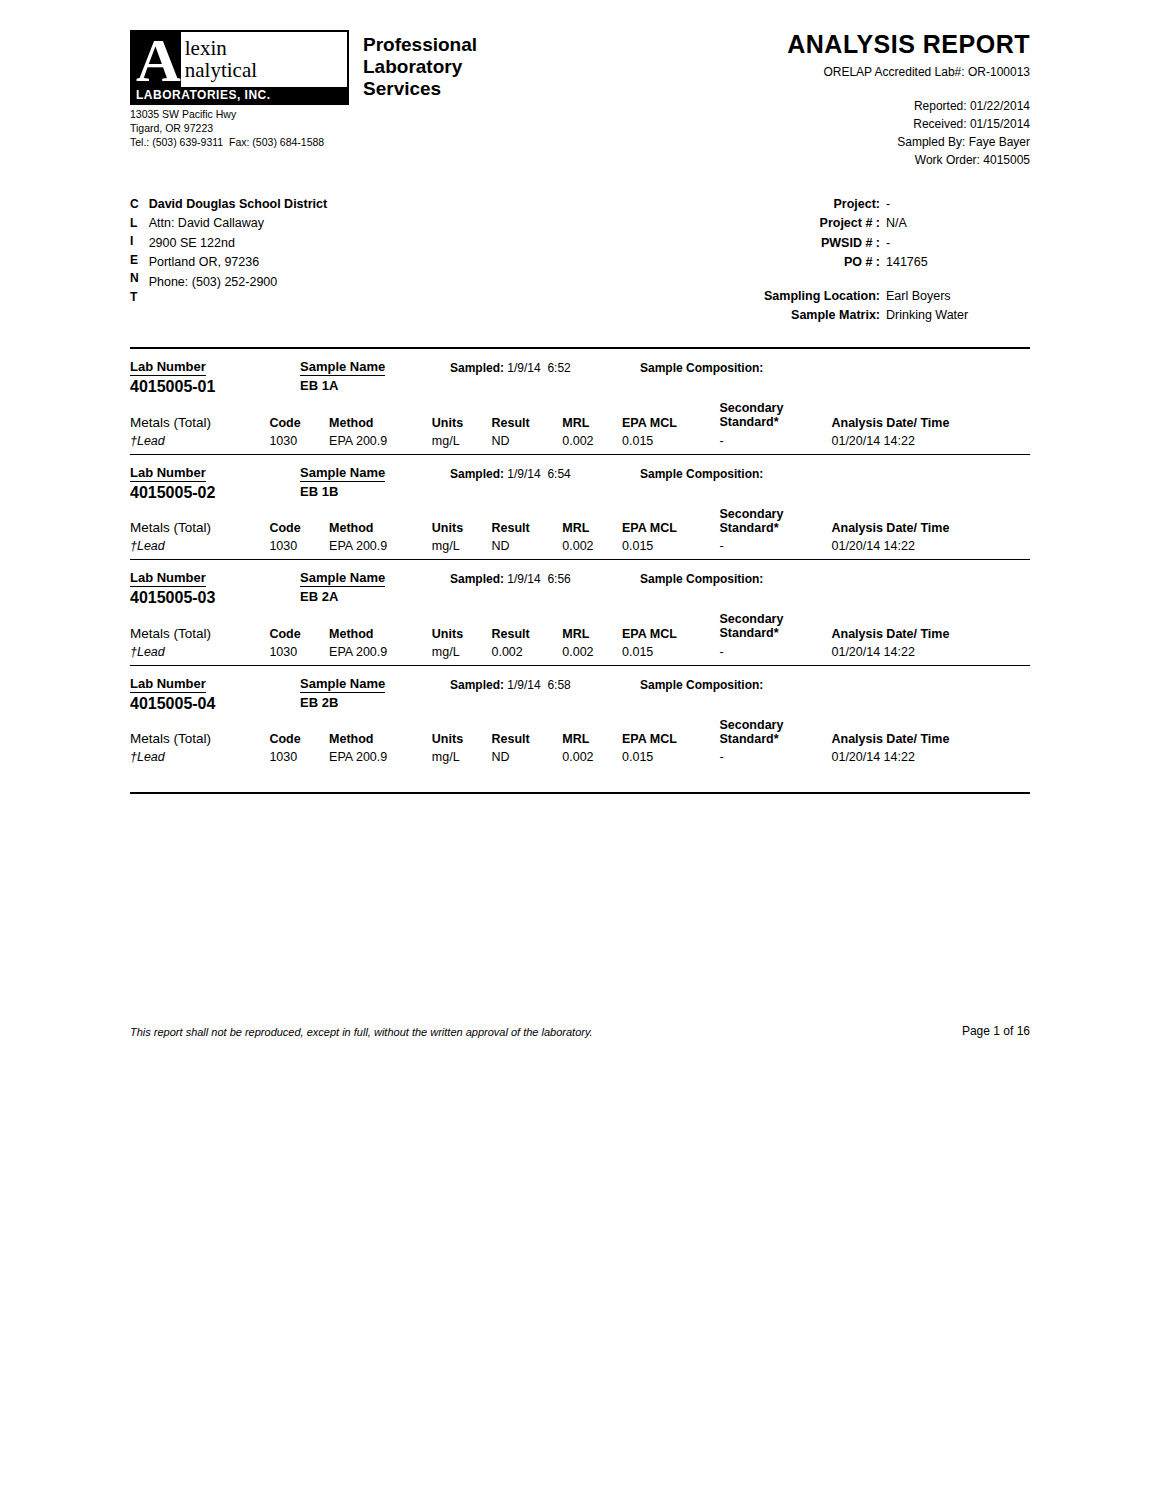A
lexin
nalytical
LABORATORIES, INC.
13035 SW Pacific Hwy
Tigard, OR 97223
Tel.: (503) 639-9311 Fax: (503) 684-1588
Professional
Laboratory
Services
ANALYSIS REPORT
ORELAP Accredited Lab#: OR-100013
Reported: 01/22/2014
Received: 01/15/2014
Sampled By: Faye Bayer
Work Order: 4015005
C
L
I
E
N
T
David Douglas School District
Attn: David Callaway
2900 SE 122nd
Portland OR, 97236
Phone: (503) 252-2900
Project:
-
Project # :
N/A
PWSID # :
-
PO # :
141765
Sampling Location:
Earl Boyers
Sample Matrix:
Drinking Water
Lab Number
4015005-01
Sample Name
EB 1A
Sampled: 1/9/14 6:52
Sample Composition:
| Metals (Total) | Code | Method | Units | Result | MRL | EPA MCL | Secondary Standard* | Analysis Date/ Time |
| --- | --- | --- | --- | --- | --- | --- | --- | --- |
| †Lead | 1030 | EPA 200.9 | mg/L | ND | 0.002 | 0.015 | - | 01/20/14 14:22 |
Lab Number
4015005-02
Sample Name
EB 1B
Sampled: 1/9/14 6:54
Sample Composition:
| Metals (Total) | Code | Method | Units | Result | MRL | EPA MCL | Secondary Standard* | Analysis Date/ Time |
| --- | --- | --- | --- | --- | --- | --- | --- | --- |
| †Lead | 1030 | EPA 200.9 | mg/L | ND | 0.002 | 0.015 | - | 01/20/14 14:22 |
Lab Number
4015005-03
Sample Name
EB 2A
Sampled: 1/9/14 6:56
Sample Composition:
| Metals (Total) | Code | Method | Units | Result | MRL | EPA MCL | Secondary Standard* | Analysis Date/ Time |
| --- | --- | --- | --- | --- | --- | --- | --- | --- |
| †Lead | 1030 | EPA 200.9 | mg/L | 0.002 | 0.002 | 0.015 | - | 01/20/14 14:22 |
Lab Number
4015005-04
Sample Name
EB 2B
Sampled: 1/9/14 6:58
Sample Composition:
| Metals (Total) | Code | Method | Units | Result | MRL | EPA MCL | Secondary Standard* | Analysis Date/ Time |
| --- | --- | --- | --- | --- | --- | --- | --- | --- |
| †Lead | 1030 | EPA 200.9 | mg/L | ND | 0.002 | 0.015 | - | 01/20/14 14:22 |
This report shall not be reproduced, except in full, without the written approval of the laboratory.
Page 1 of 16